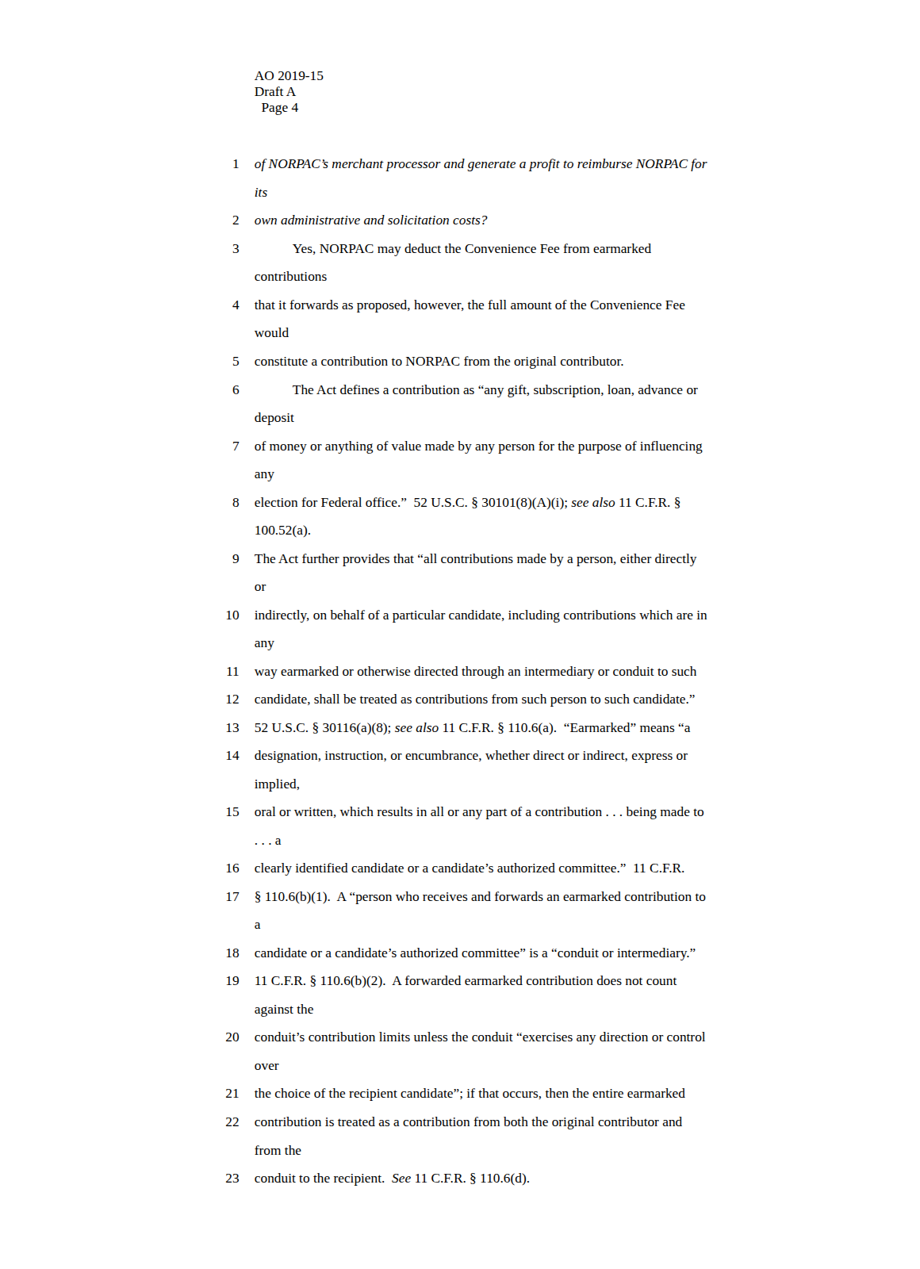AO 2019-15
Draft A
Page 4
of NORPAC’s merchant processor and generate a profit to reimburse NORPAC for its
own administrative and solicitation costs?
Yes, NORPAC may deduct the Convenience Fee from earmarked contributions
that it forwards as proposed, however, the full amount of the Convenience Fee would
constitute a contribution to NORPAC from the original contributor.
The Act defines a contribution as “any gift, subscription, loan, advance or deposit
of money or anything of value made by any person for the purpose of influencing any
election for Federal office.” 52 U.S.C. § 30101(8)(A)(i); see also 11 C.F.R. § 100.52(a).
The Act further provides that “all contributions made by a person, either directly or
indirectly, on behalf of a particular candidate, including contributions which are in any
way earmarked or otherwise directed through an intermediary or conduit to such
candidate, shall be treated as contributions from such person to such candidate.”
52 U.S.C. § 30116(a)(8); see also 11 C.F.R. § 110.6(a). “Earmarked” means “a
designation, instruction, or encumbrance, whether direct or indirect, express or implied,
oral or written, which results in all or any part of a contribution . . . being made to . . . a
clearly identified candidate or a candidate’s authorized committee.” 11 C.F.R.
§ 110.6(b)(1). A “person who receives and forwards an earmarked contribution to a
candidate or a candidate’s authorized committee” is a “conduit or intermediary.”
11 C.F.R. § 110.6(b)(2). A forwarded earmarked contribution does not count against the
conduit’s contribution limits unless the conduit “exercises any direction or control over
the choice of the recipient candidate”; if that occurs, then the entire earmarked
contribution is treated as a contribution from both the original contributor and from the
conduit to the recipient. See 11 C.F.R. § 110.6(d).